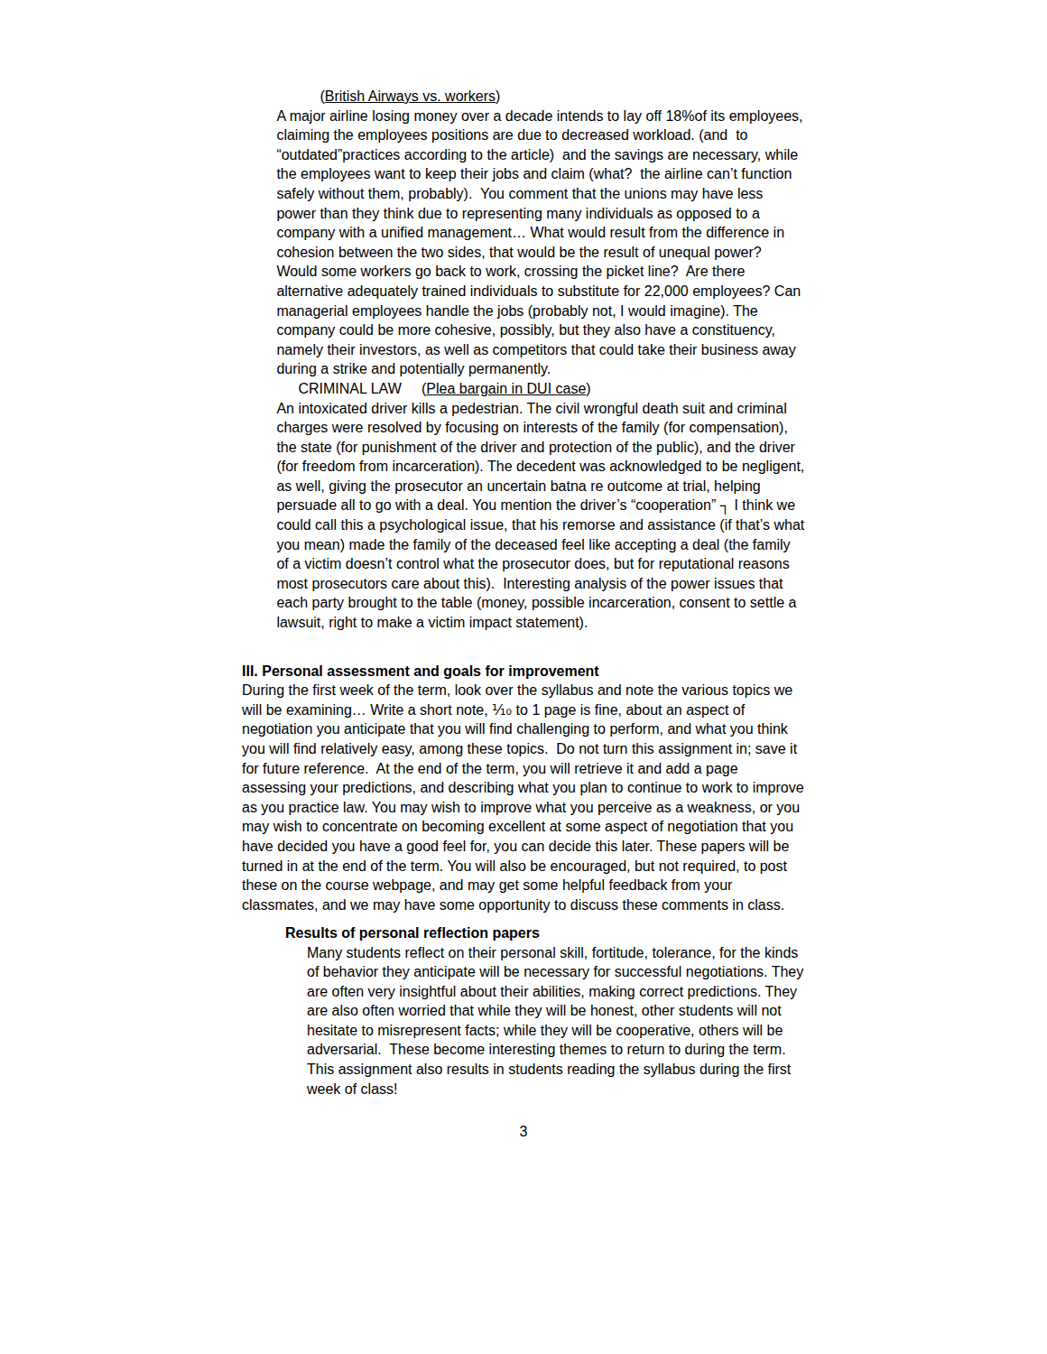(British Airways vs. workers)
A major airline losing money over a decade intends to lay off 18%of its employees, claiming the employees positions are due to decreased workload. (and to “outdated”practices according to the article) and the savings are necessary, while the employees want to keep their jobs and claim (what? the airline can’t function safely without them, probably). You comment that the unions may have less power than they think due to representing many individuals as opposed to a company with a unified management… What would result from the difference in cohesion between the two sides, that would be the result of unequal power? Would some workers go back to work, crossing the picket line? Are there alternative adequately trained individuals to substitute for 22,000 employees? Can managerial employees handle the jobs (probably not, I would imagine). The company could be more cohesive, possibly, but they also have a constituency, namely their investors, as well as competitors that could take their business away during a strike and potentially permanently.
CRIMINAL LAW (Plea bargain in DUI case)
An intoxicated driver kills a pedestrian. The civil wrongful death suit and criminal charges were resolved by focusing on interests of the family (for compensation), the state (for punishment of the driver and protection of the public), and the driver (for freedom from incarceration). The decedent was acknowledged to be negligent, as well, giving the prosecutor an uncertain batna re outcome at trial, helping persuade all to go with a deal. You mention the driver’s “cooperation” ┐ I think we could call this a psychological issue, that his remorse and assistance (if that’s what you mean) made the family of the deceased feel like accepting a deal (the family of a victim doesn’t control what the prosecutor does, but for reputational reasons most prosecutors care about this). Interesting analysis of the power issues that each party brought to the table (money, possible incarceration, consent to settle a lawsuit, right to make a victim impact statement).
III. Personal assessment and goals for improvement
During the first week of the term, look over the syllabus and note the various topics we will be examining… Write a short note, ⅒ to 1 page is fine, about an aspect of negotiation you anticipate that you will find challenging to perform, and what you think you will find relatively easy, among these topics. Do not turn this assignment in; save it for future reference. At the end of the term, you will retrieve it and add a page assessing your predictions, and describing what you plan to continue to work to improve as you practice law. You may wish to improve what you perceive as a weakness, or you may wish to concentrate on becoming excellent at some aspect of negotiation that you have decided you have a good feel for, you can decide this later. These papers will be turned in at the end of the term. You will also be encouraged, but not required, to post these on the course webpage, and may get some helpful feedback from your classmates, and we may have some opportunity to discuss these comments in class.
Results of personal reflection papers
Many students reflect on their personal skill, fortitude, tolerance, for the kinds of behavior they anticipate will be necessary for successful negotiations. They are often very insightful about their abilities, making correct predictions. They are also often worried that while they will be honest, other students will not hesitate to misrepresent facts; while they will be cooperative, others will be adversarial. These become interesting themes to return to during the term. This assignment also results in students reading the syllabus during the first week of class!
3